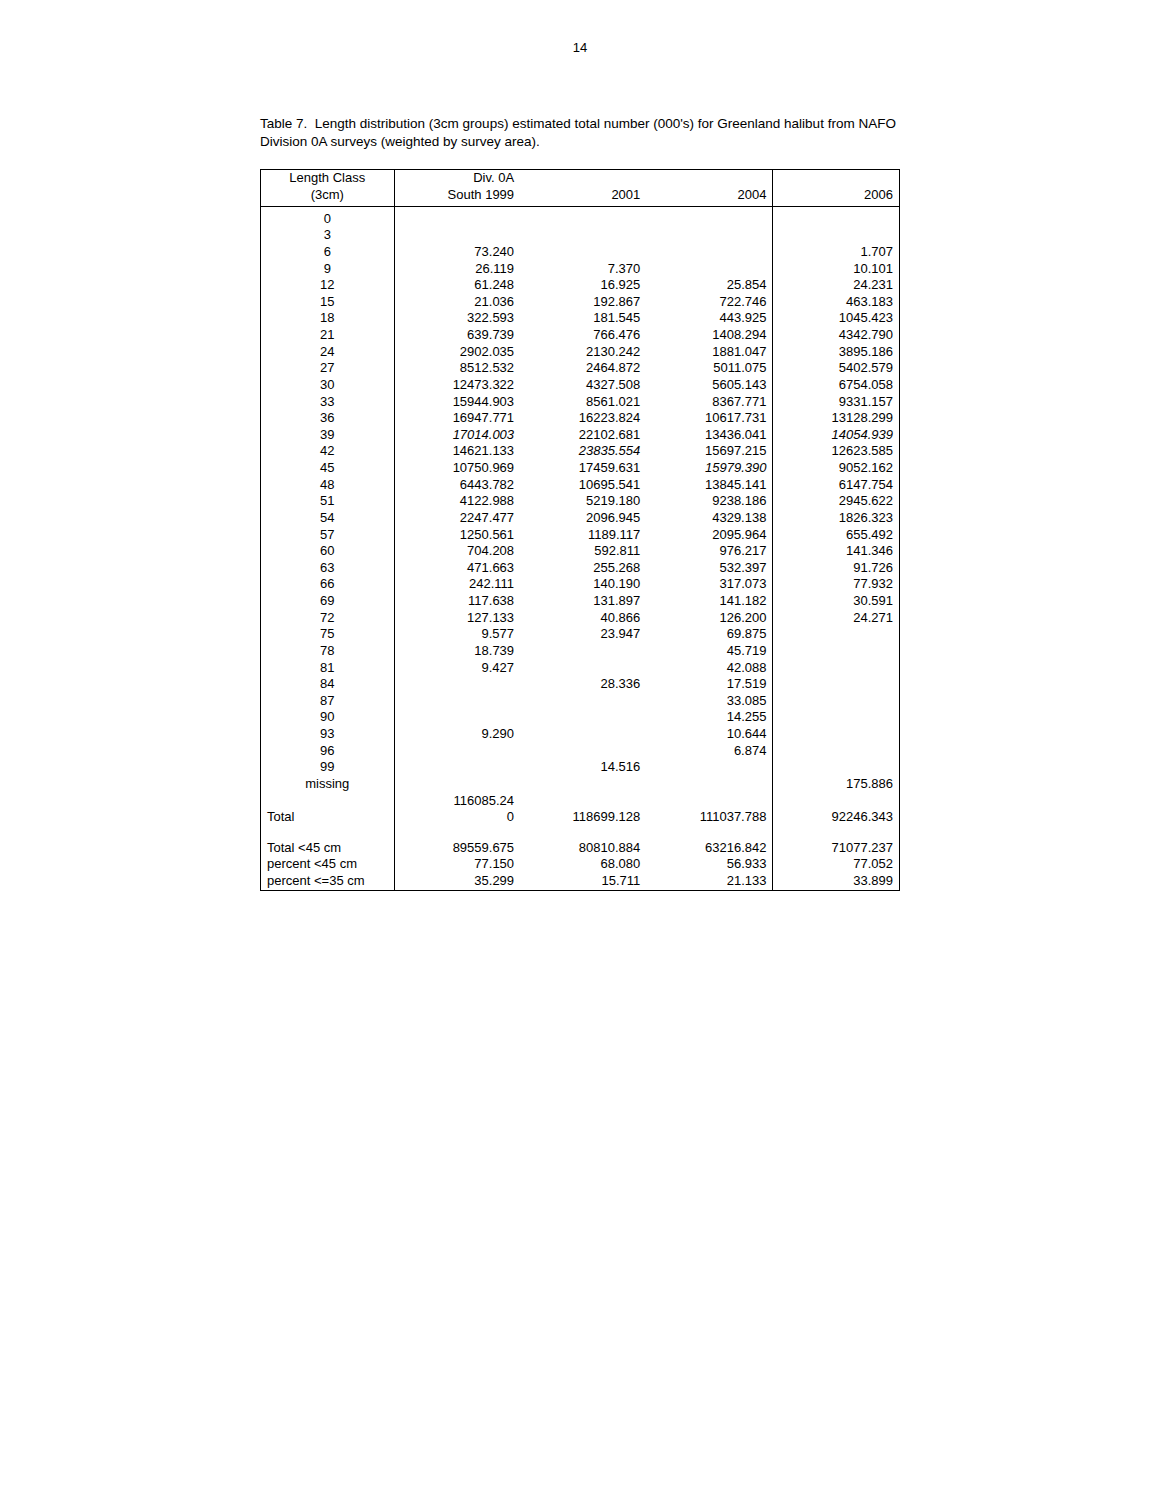14
Table 7. Length distribution (3cm groups) estimated total number (000's) for Greenland halibut from NAFO Division 0A surveys (weighted by survey area).
| Length Class | Div. 0A | | | |
| --- | --- | --- | --- | --- |
| (3cm) | South 1999 | 2001 | 2004 | 2006 |
| 0 | | | | |
| 3 | | | | |
| 6 | 73.240 | | | 1.707 |
| 9 | 26.119 | 7.370 | | 10.101 |
| 12 | 61.248 | 16.925 | 25.854 | 24.231 |
| 15 | 21.036 | 192.867 | 722.746 | 463.183 |
| 18 | 322.593 | 181.545 | 443.925 | 1045.423 |
| 21 | 639.739 | 766.476 | 1408.294 | 4342.790 |
| 24 | 2902.035 | 2130.242 | 1881.047 | 3895.186 |
| 27 | 8512.532 | 2464.872 | 5011.075 | 5402.579 |
| 30 | 12473.322 | 4327.508 | 5605.143 | 6754.058 |
| 33 | 15944.903 | 8561.021 | 8367.771 | 9331.157 |
| 36 | 16947.771 | 16223.824 | 10617.731 | 13128.299 |
| 39 | 17014.003 | 22102.681 | 13436.041 | 14054.939 |
| 42 | 14621.133 | 23835.554 | 15697.215 | 12623.585 |
| 45 | 10750.969 | 17459.631 | 15979.390 | 9052.162 |
| 48 | 6443.782 | 10695.541 | 13845.141 | 6147.754 |
| 51 | 4122.988 | 5219.180 | 9238.186 | 2945.622 |
| 54 | 2247.477 | 2096.945 | 4329.138 | 1826.323 |
| 57 | 1250.561 | 1189.117 | 2095.964 | 655.492 |
| 60 | 704.208 | 592.811 | 976.217 | 141.346 |
| 63 | 471.663 | 255.268 | 532.397 | 91.726 |
| 66 | 242.111 | 140.190 | 317.073 | 77.932 |
| 69 | 117.638 | 131.897 | 141.182 | 30.591 |
| 72 | 127.133 | 40.866 | 126.200 | 24.271 |
| 75 | 9.577 | 23.947 | 69.875 | |
| 78 | 18.739 | | 45.719 | |
| 81 | 9.427 | | 42.088 | |
| 84 | | 28.336 | 17.519 | |
| 87 | | | 33.085 | |
| 90 | | | 14.255 | |
| 93 | 9.290 | | 10.644 | |
| 96 | | | 6.874 | |
| 99 | | 14.516 | | |
| missing | | | | 175.886 |
| | 116085.24 | | | |
| Total | 0 | 118699.128 | 111037.788 | 92246.343 |
| Total <45 cm | 89559.675 | 80810.884 | 63216.842 | 71077.237 |
| percent <45 cm | 77.150 | 68.080 | 56.933 | 77.052 |
| percent <=35 cm | 35.299 | 15.711 | 21.133 | 33.899 |